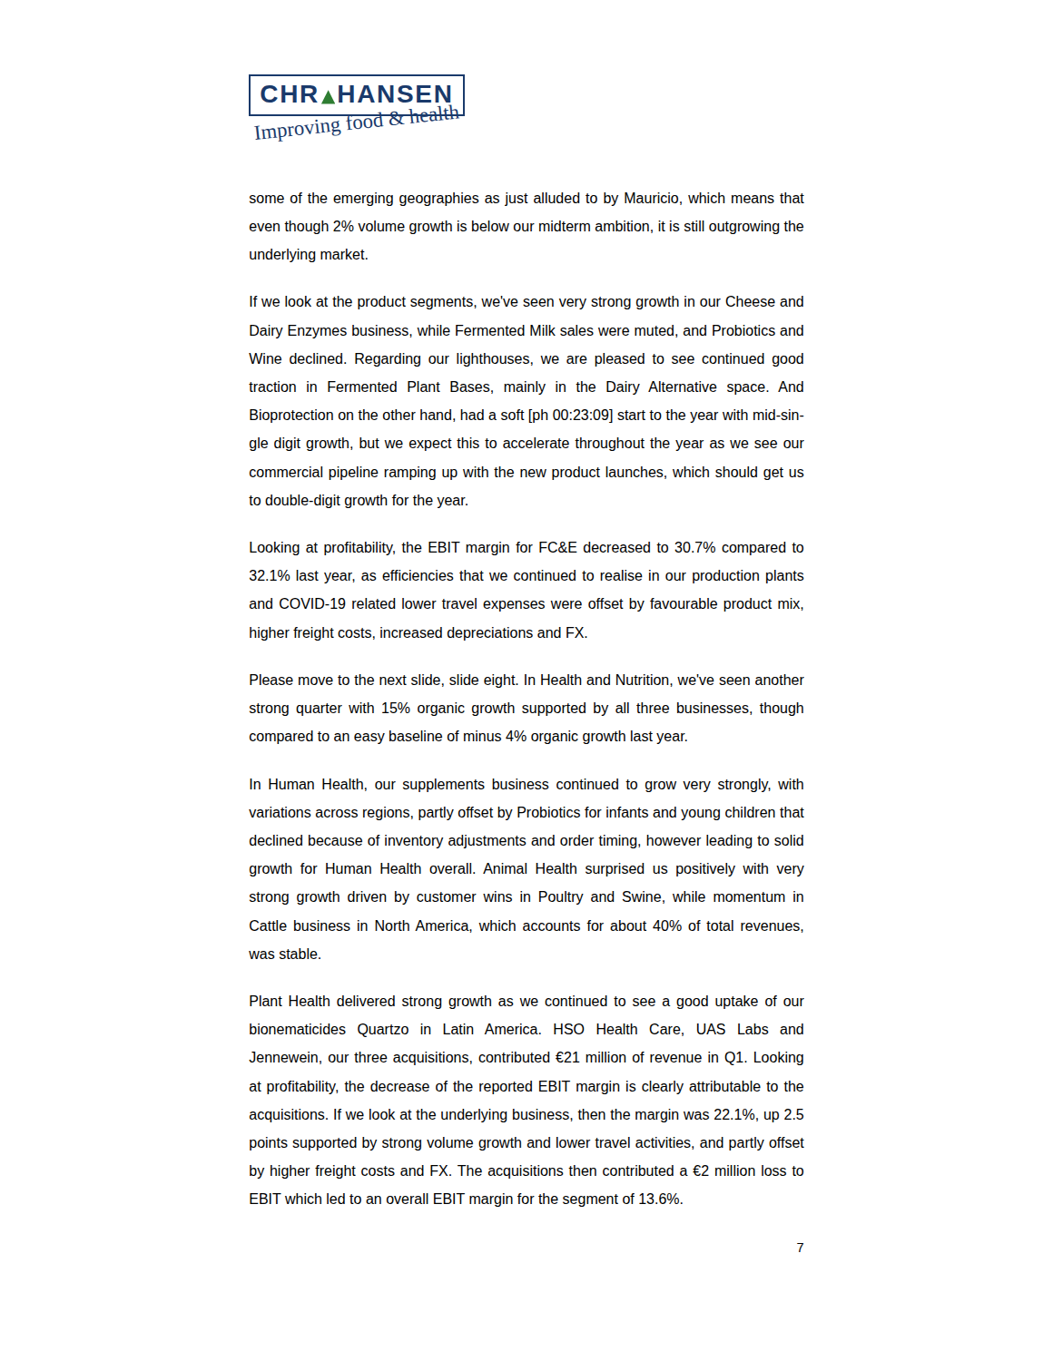CHR HANSEN
Improving food & health
some of the emerging geographies as just alluded to by Mauricio, which means that even though 2% volume growth is below our midterm ambition, it is still outgrowing the underlying market.
If we look at the product segments, we've seen very strong growth in our Cheese and Dairy Enzymes business, while Fermented Milk sales were muted, and Probiotics and Wine declined. Regarding our lighthouses, we are pleased to see continued good traction in Fermented Plant Bases, mainly in the Dairy Alternative space. And Bioprotection on the other hand, had a soft [ph 00:23:09] start to the year with mid-single digit growth, but we expect this to accelerate throughout the year as we see our commercial pipeline ramping up with the new product launches, which should get us to double-digit growth for the year.
Looking at profitability, the EBIT margin for FC&E decreased to 30.7% compared to 32.1% last year, as efficiencies that we continued to realise in our production plants and COVID-19 related lower travel expenses were offset by favourable product mix, higher freight costs, increased depreciations and FX.
Please move to the next slide, slide eight. In Health and Nutrition, we've seen another strong quarter with 15% organic growth supported by all three businesses, though compared to an easy baseline of minus 4% organic growth last year.
In Human Health, our supplements business continued to grow very strongly, with variations across regions, partly offset by Probiotics for infants and young children that declined because of inventory adjustments and order timing, however leading to solid growth for Human Health overall. Animal Health surprised us positively with very strong growth driven by customer wins in Poultry and Swine, while momentum in Cattle business in North America, which accounts for about 40% of total revenues, was stable.
Plant Health delivered strong growth as we continued to see a good uptake of our bionematicides Quartzo in Latin America. HSO Health Care, UAS Labs and Jennewein, our three acquisitions, contributed €21 million of revenue in Q1. Looking at profitability, the decrease of the reported EBIT margin is clearly attributable to the acquisitions. If we look at the underlying business, then the margin was 22.1%, up 2.5 points supported by strong volume growth and lower travel activities, and partly offset by higher freight costs and FX. The acquisitions then contributed a €2 million loss to EBIT which led to an overall EBIT margin for the segment of 13.6%.
7